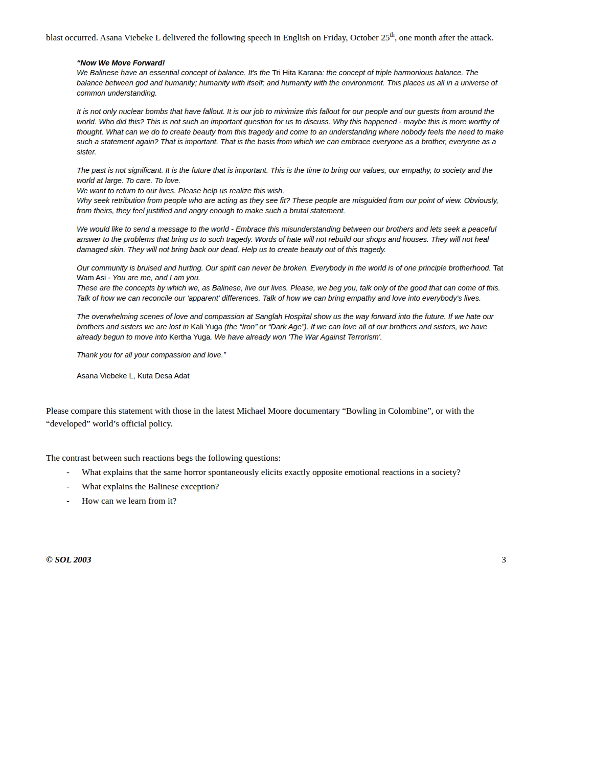blast occurred. Asana Viebeke L delivered the following speech in English on Friday, October 25th, one month after the attack.
“Now We Move Forward!
We Balinese have an essential concept of balance. It's the Tri Hita Karana: the concept of triple harmonious balance. The balance between god and humanity; humanity with itself; and humanity with the environment. This places us all in a universe of common understanding.
It is not only nuclear bombs that have fallout. It is our job to minimize this fallout for our people and our guests from around the world. Who did this? This is not such an important question for us to discuss. Why this happened - maybe this is more worthy of thought. What can we do to create beauty from this tragedy and come to an understanding where nobody feels the need to make such a statement again? That is important. That is the basis from which we can embrace everyone as a brother, everyone as a sister.
The past is not significant. It is the future that is important. This is the time to bring our values, our empathy, to society and the world at large. To care. To love.
We want to return to our lives. Please help us realize this wish.
Why seek retribution from people who are acting as they see fit? These people are misguided from our point of view. Obviously, from theirs, they feel justified and angry enough to make such a brutal statement.
We would like to send a message to the world - Embrace this misunderstanding between our brothers and lets seek a peaceful answer to the problems that bring us to such tragedy. Words of hate will not rebuild our shops and houses. They will not heal damaged skin. They will not bring back our dead. Help us to create beauty out of this tragedy.
Our community is bruised and hurting. Our spirit can never be broken. Everybody in the world is of one principle brotherhood. Tat Wam Asi - You are me, and I am you.
These are the concepts by which we, as Balinese, live our lives. Please, we beg you, talk only of the good that can come of this. Talk of how we can reconcile our 'apparent' differences. Talk of how we can bring empathy and love into everybody's lives.
The overwhelming scenes of love and compassion at Sanglah Hospital show us the way forward into the future. If we hate our brothers and sisters we are lost in Kali Yuga (the “Iron” or “Dark Age”). If we can love all of our brothers and sisters, we have already begun to move into Kertha Yuga. We have already won 'The War Against Terrorism'.
Thank you for all your compassion and love.”
Asana Viebeke L, Kuta Desa Adat
Please compare this statement with those in the latest Michael Moore documentary “Bowling in Colombine”, or with the “developed” world’s official policy.
The contrast between such reactions begs the following questions:
What explains that the same horror spontaneously elicits exactly opposite emotional reactions in a society?
What explains the Balinese exception?
How can we learn from it?
© SOL 2003 3